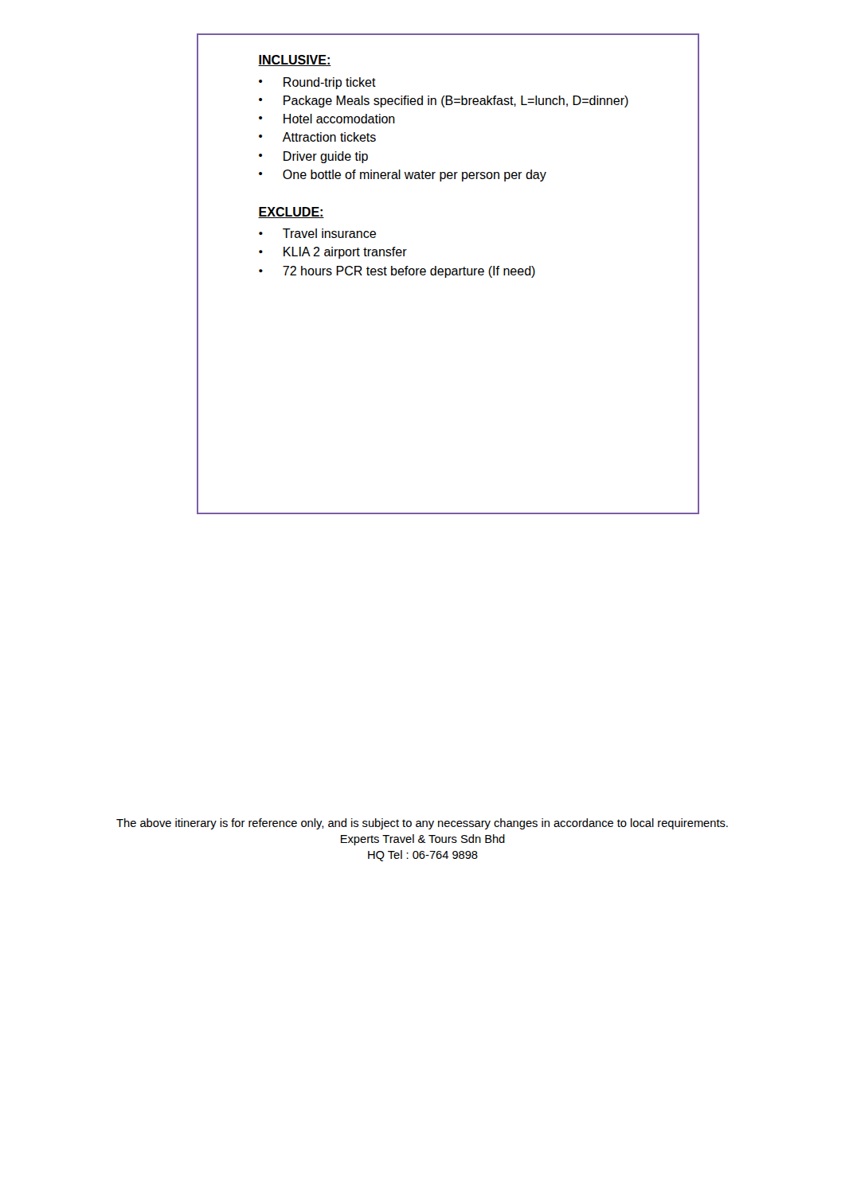INCLUSIVE:
Round-trip ticket
Package Meals specified in (B=breakfast, L=lunch, D=dinner)
Hotel accomodation
Attraction tickets
Driver guide tip
One bottle of mineral water per person per day
EXCLUDE:
Travel insurance
KLIA 2 airport transfer
72 hours PCR test before departure (If need)
The above itinerary is for reference only, and is subject to any necessary changes in accordance to local requirements.
Experts Travel & Tours Sdn Bhd
HQ Tel : 06-764 9898